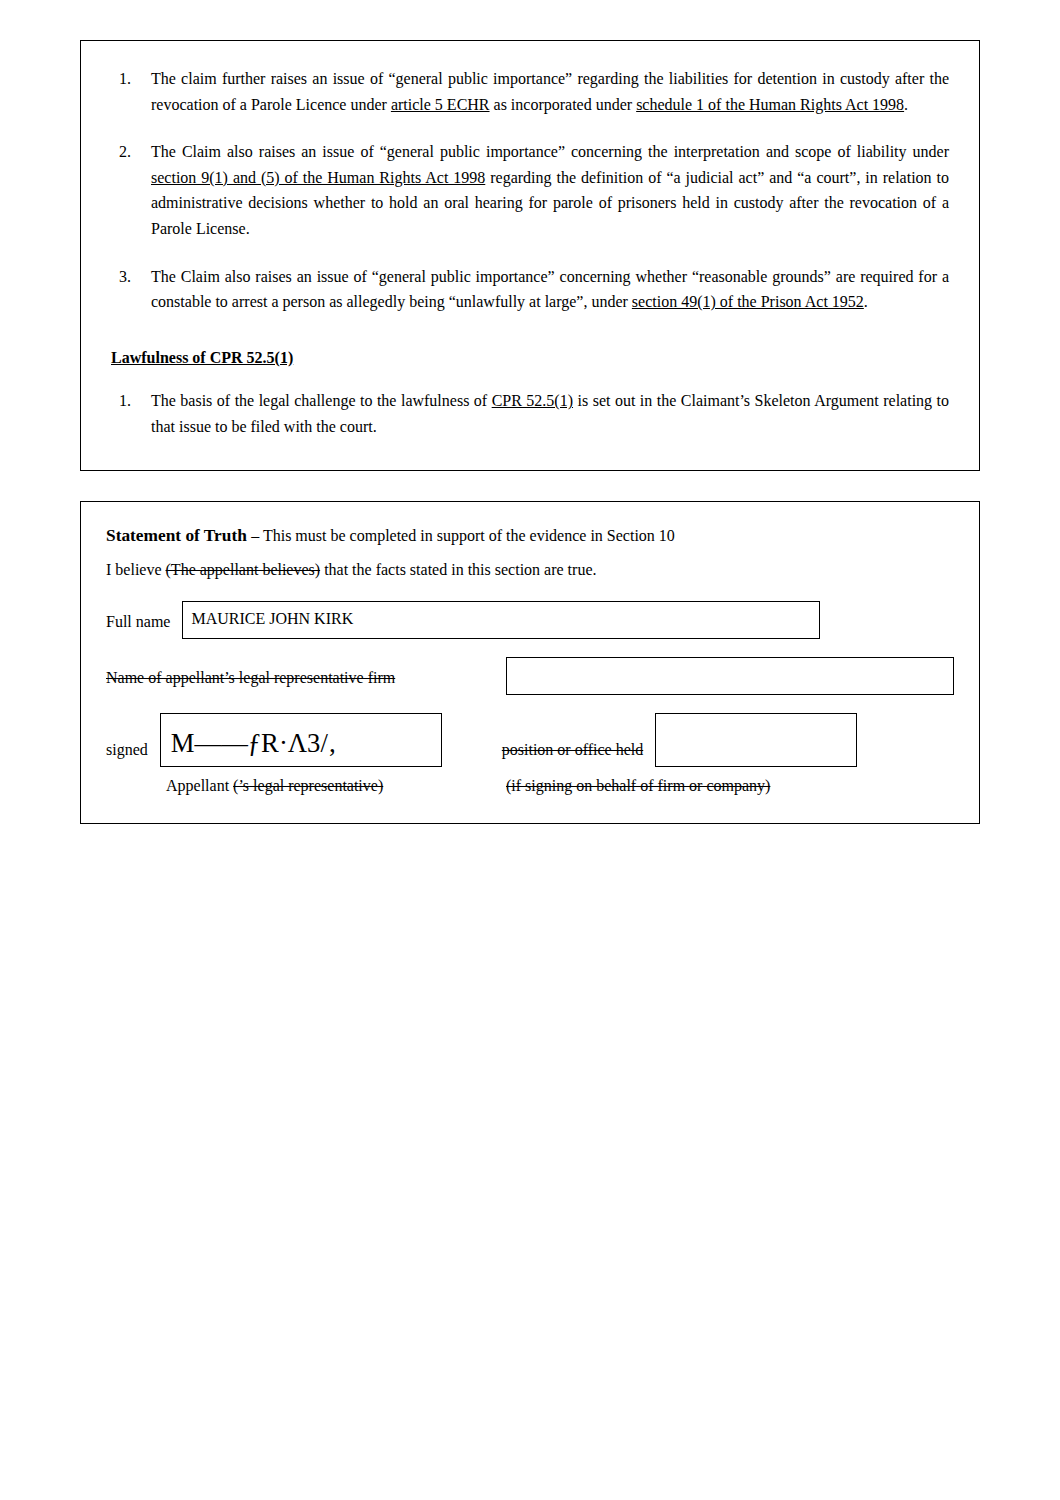The claim further raises an issue of “general public importance” regarding the liabilities for detention in custody after the revocation of a Parole Licence under article 5 ECHR as incorporated under schedule 1 of the Human Rights Act 1998.
The Claim also raises an issue of “general public importance” concerning the interpretation and scope of liability under section 9(1) and (5) of the Human Rights Act 1998 regarding the definition of “a judicial act” and “a court”, in relation to administrative decisions whether to hold an oral hearing for parole of prisoners held in custody after the revocation of a Parole License.
The Claim also raises an issue of “general public importance” concerning whether “reasonable grounds” are required for a constable to arrest a person as allegedly being “unlawfully at large”, under section 49(1) of the Prison Act 1952.
Lawfulness of CPR 52.5(1)
The basis of the legal challenge to the lawfulness of CPR 52.5(1) is set out in the Claimant’s Skeleton Argument relating to that issue to be filed with the court.
Statement of Truth – This must be completed in support of the evidence in Section 10
I believe (The appellant believes) that the facts stated in this section are true.
Full name
MAURICE JOHN KIRK
Name of appellant’s legal representative firm
signed
M——ƒR·Λ3/‚
position or office held
Appellant (’s legal representative)
(if signing on behalf of firm or company)